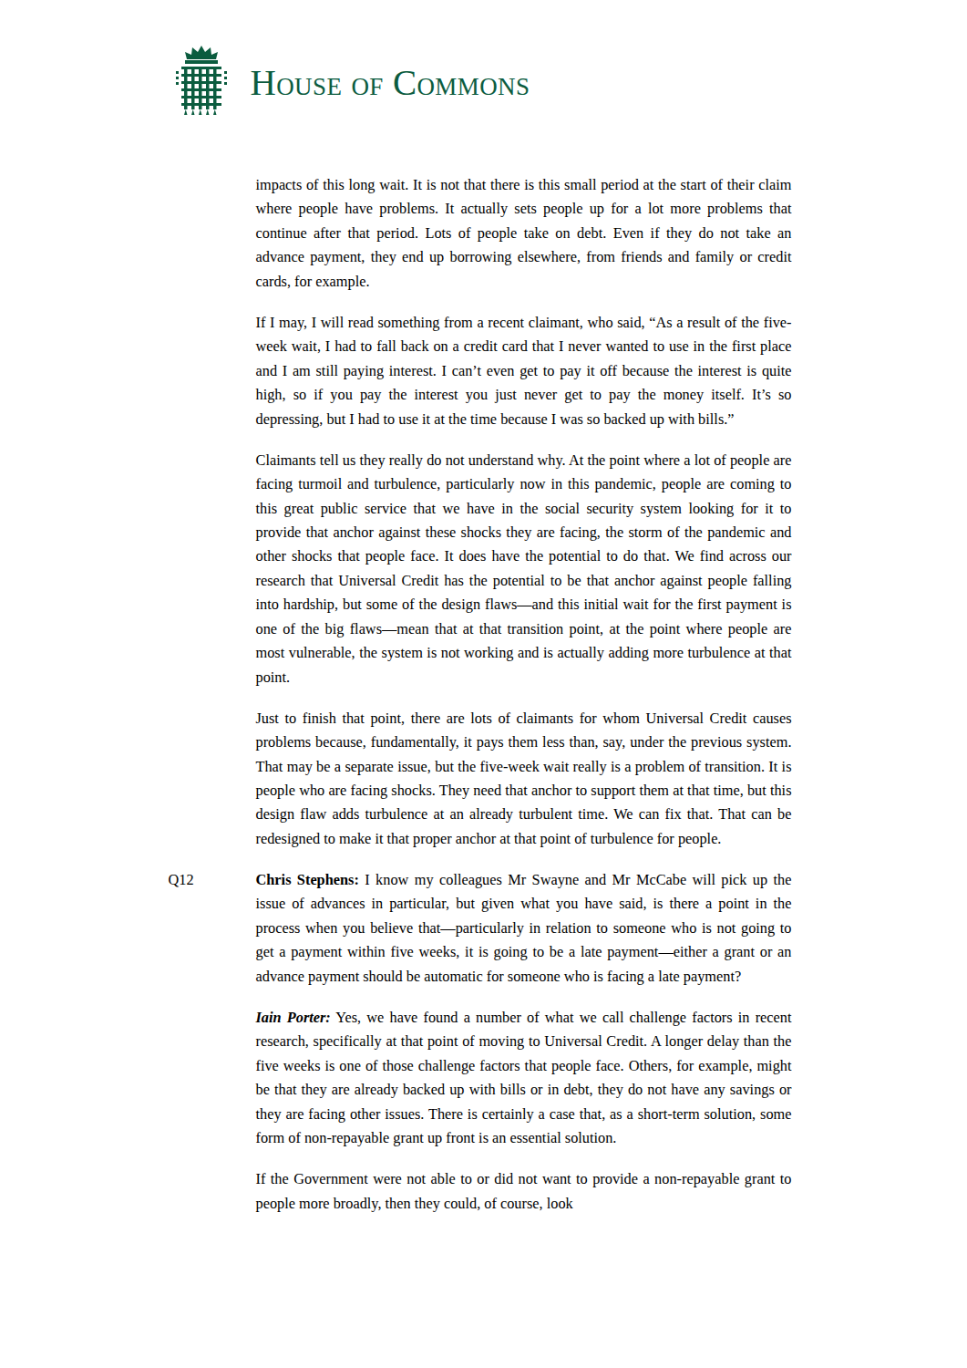House of Commons
impacts of this long wait. It is not that there is this small period at the start of their claim where people have problems. It actually sets people up for a lot more problems that continue after that period. Lots of people take on debt. Even if they do not take an advance payment, they end up borrowing elsewhere, from friends and family or credit cards, for example.
If I may, I will read something from a recent claimant, who said, “As a result of the five-week wait, I had to fall back on a credit card that I never wanted to use in the first place and I am still paying interest. I can’t even get to pay it off because the interest is quite high, so if you pay the interest you just never get to pay the money itself. It’s so depressing, but I had to use it at the time because I was so backed up with bills.”
Claimants tell us they really do not understand why. At the point where a lot of people are facing turmoil and turbulence, particularly now in this pandemic, people are coming to this great public service that we have in the social security system looking for it to provide that anchor against these shocks they are facing, the storm of the pandemic and other shocks that people face. It does have the potential to do that. We find across our research that Universal Credit has the potential to be that anchor against people falling into hardship, but some of the design flaws—and this initial wait for the first payment is one of the big flaws—mean that at that transition point, at the point where people are most vulnerable, the system is not working and is actually adding more turbulence at that point.
Just to finish that point, there are lots of claimants for whom Universal Credit causes problems because, fundamentally, it pays them less than, say, under the previous system. That may be a separate issue, but the five-week wait really is a problem of transition. It is people who are facing shocks. They need that anchor to support them at that time, but this design flaw adds turbulence at an already turbulent time. We can fix that. That can be redesigned to make it that proper anchor at that point of turbulence for people.
Q12
Chris Stephens: I know my colleagues Mr Swayne and Mr McCabe will pick up the issue of advances in particular, but given what you have said, is there a point in the process when you believe that—particularly in relation to someone who is not going to get a payment within five weeks, it is going to be a late payment—either a grant or an advance payment should be automatic for someone who is facing a late payment?
Iain Porter: Yes, we have found a number of what we call challenge factors in recent research, specifically at that point of moving to Universal Credit. A longer delay than the five weeks is one of those challenge factors that people face. Others, for example, might be that they are already backed up with bills or in debt, they do not have any savings or they are facing other issues. There is certainly a case that, as a short-term solution, some form of non-repayable grant up front is an essential solution.
If the Government were not able to or did not want to provide a non-repayable grant to people more broadly, then they could, of course, look